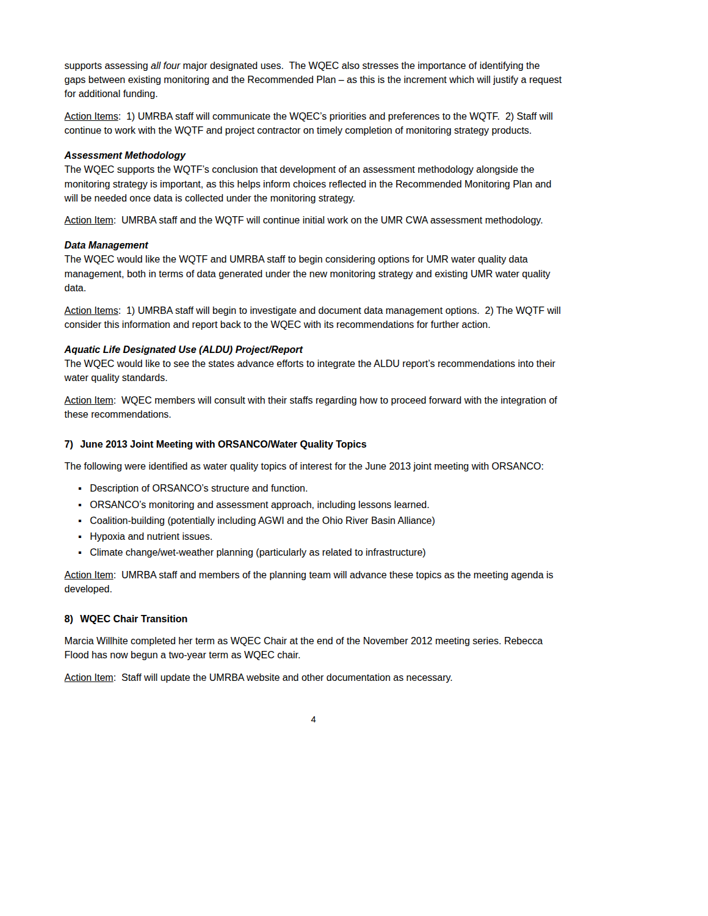supports assessing all four major designated uses. The WQEC also stresses the importance of identifying the gaps between existing monitoring and the Recommended Plan – as this is the increment which will justify a request for additional funding.
Action Items: 1) UMRBA staff will communicate the WQEC’s priorities and preferences to the WQTF. 2) Staff will continue to work with the WQTF and project contractor on timely completion of monitoring strategy products.
Assessment Methodology
The WQEC supports the WQTF’s conclusion that development of an assessment methodology alongside the monitoring strategy is important, as this helps inform choices reflected in the Recommended Monitoring Plan and will be needed once data is collected under the monitoring strategy.
Action Item: UMRBA staff and the WQTF will continue initial work on the UMR CWA assessment methodology.
Data Management
The WQEC would like the WQTF and UMRBA staff to begin considering options for UMR water quality data management, both in terms of data generated under the new monitoring strategy and existing UMR water quality data.
Action Items: 1) UMRBA staff will begin to investigate and document data management options. 2) The WQTF will consider this information and report back to the WQEC with its recommendations for further action.
Aquatic Life Designated Use (ALDU) Project/Report
The WQEC would like to see the states advance efforts to integrate the ALDU report’s recommendations into their water quality standards.
Action Item: WQEC members will consult with their staffs regarding how to proceed forward with the integration of these recommendations.
7) June 2013 Joint Meeting with ORSANCO/Water Quality Topics
The following were identified as water quality topics of interest for the June 2013 joint meeting with ORSANCO:
Description of ORSANCO’s structure and function.
ORSANCO’s monitoring and assessment approach, including lessons learned.
Coalition-building (potentially including AGWI and the Ohio River Basin Alliance)
Hypoxia and nutrient issues.
Climate change/wet-weather planning (particularly as related to infrastructure)
Action Item: UMRBA staff and members of the planning team will advance these topics as the meeting agenda is developed.
8) WQEC Chair Transition
Marcia Willhite completed her term as WQEC Chair at the end of the November 2012 meeting series. Rebecca Flood has now begun a two-year term as WQEC chair.
Action Item: Staff will update the UMRBA website and other documentation as necessary.
4